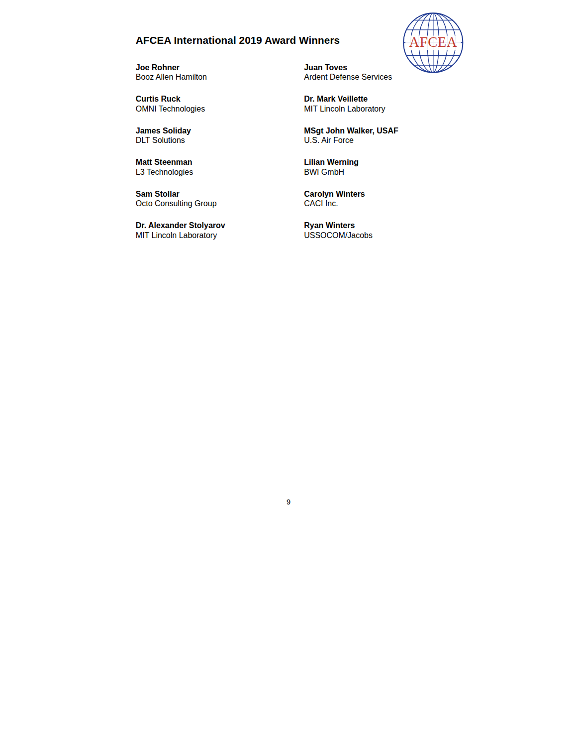AFCEA
AFCEA International 2019 Award Winners
Joe Rohner Booz Allen Hamilton
Curtis Ruck OMNI Technologies
James Soliday DLT Solutions
Matt Steenman L3 Technologies
Sam Stollar Octo Consulting Group
Dr. Alexander Stolyarov MIT Lincoln Laboratory
Juan Toves Ardent Defense Services
Dr. Mark Veillette MIT Lincoln Laboratory
MSgt John Walker, USAF U.S. Air Force
Lilian Werning BWI GmbH
Carolyn Winters CACI Inc.
Ryan Winters USSOCOM/Jacobs
9